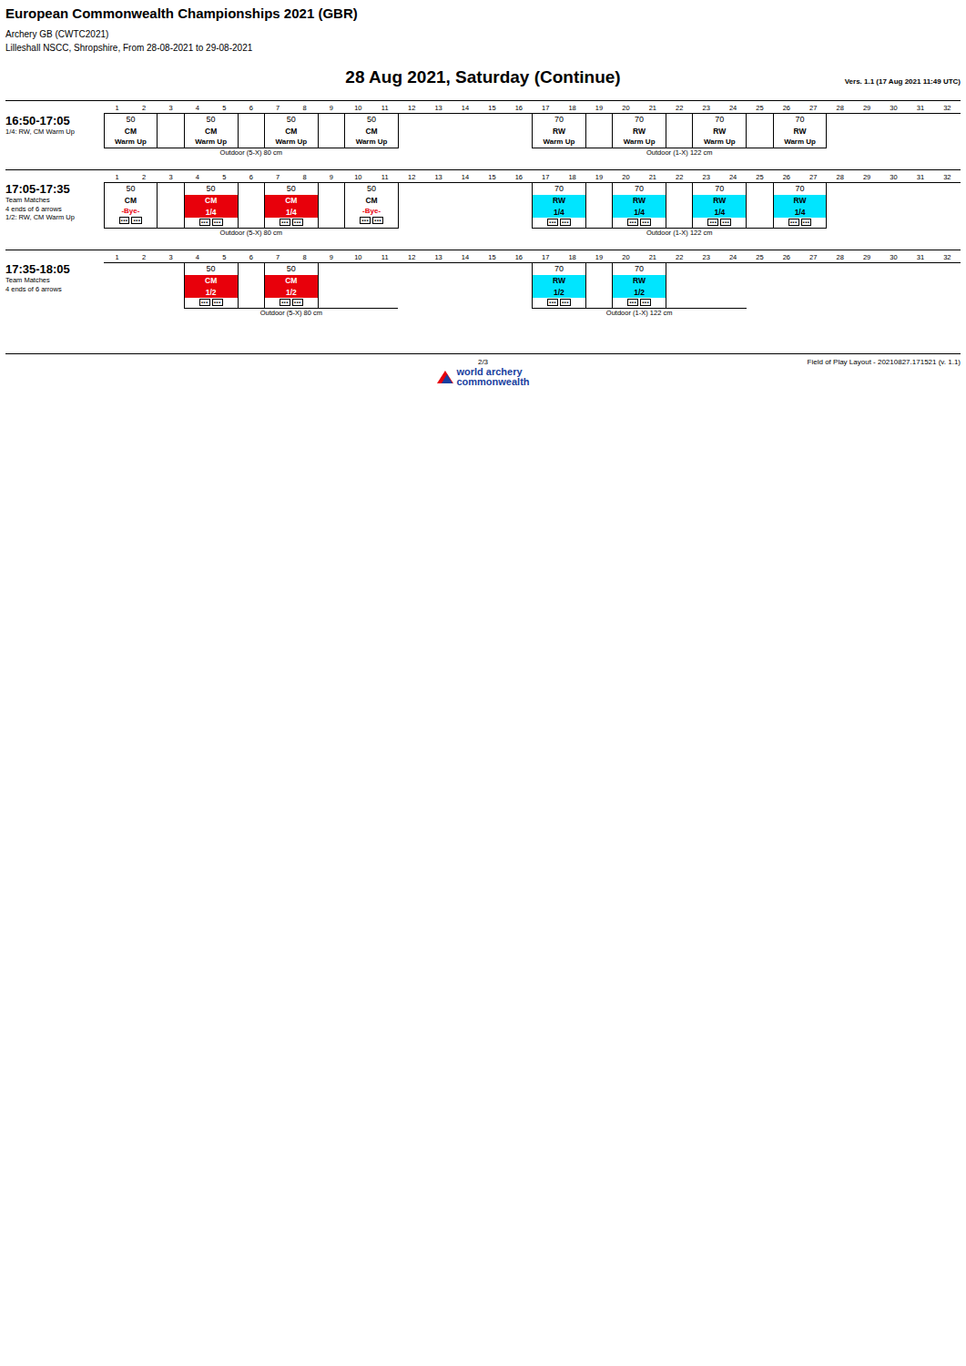European Commonwealth Championships 2021 (GBR)
Archery GB (CWTC2021)
Lilleshall NSCC, Shropshire, From 28-08-2021 to 29-08-2021
28 Aug 2021, Saturday (Continue) Vers. 1.1 (17 Aug 2021 11:49 UTC)
| | 1 | 2 | 3 | 4 | 5 | 6 | 7 | 8 | 9 | 10 | 11 | 12 | 13 | 14 | 15 | 16 | 17 | 18 | 19 | 20 | 21 | 22 | 23 | 24 | 25 | 26 | 27 | 28 | 29 | 30 | 31 | 32 |
| 16:50-17:05 1/4: RW, CM Warm Up | 50 CM Warm Up | | 50 CM Warm Up | | 50 CM Warm Up | | 50 CM Warm Up | | | | | | 70 RW Warm Up | | 70 RW Warm Up | | 70 RW Warm Up | | 70 RW Warm Up | | | | | |
| | Outdoor (5-X) 80 cm | | Outdoor (1-X) 122 cm | |
| | 1 | 2 | 3 | 4 | 5 | 6 | 7 | 8 | 9 | 10 | 11 | 12 | 13 | 14 | 15 | 16 | 17 | 18 | 19 | 20 | 21 | 22 | 23 | 24 | 25 | 26 | 27 | 28 | 29 | 30 | 31 | 32 |
| 17:05-17:35 Team Matches 4 ends of 6 arrows 1/2: RW, CM Warm Up | 50 CM -Bye- ▪▪▪ ▪▪▪ | | 50 CM 1/4 ▪▪▪ ▪▪▪ | | 50 CM 1/4 ▪▪▪ ▪▪▪ | | 50 CM -Bye- ▪▪▪ ▪▪▪ | | | | | | 70 RW 1/4 ▪▪▪ ▪▪▪ | | 70 RW 1/4 ▪▪▪ ▪▪▪ | | 70 RW 1/4 ▪▪▪ ▪▪▪ | | 70 RW 1/4 ▪▪▪ ▪▪▪ | | | | | |
| | Outdoor (5-X) 80 cm | | Outdoor (1-X) 122 cm | |
| | 1 | 2 | 3 | 4 | 5 | 6 | 7 | 8 | 9 | 10 | 11 | 12 | 13 | 14 | 15 | 16 | 17 | 18 | 19 | 20 | 21 | 22 | 23 | 24 | 25 | 26 | 27 | 28 | 29 | 30 | 31 | 32 |
| 17:35-18:05 Team Matches 4 ends of 6 arrows | | | | 50 CM 1/2 ▪▪▪ ▪▪▪ | | 50 CM 1/2 ▪▪▪ ▪▪▪ | | | | | | | | | 70 RW 1/2 ▪▪▪ ▪▪▪ | | 70 RW 1/2 ▪▪▪ ▪▪▪ | | | | | | | | | | | |
| | | Outdoor (5-X) 80 cm | | Outdoor (1-X) 122 cm | |
2/3
Field of Play Layout - 20210827.171521 (v. 1.1)
world archery
commonwealth